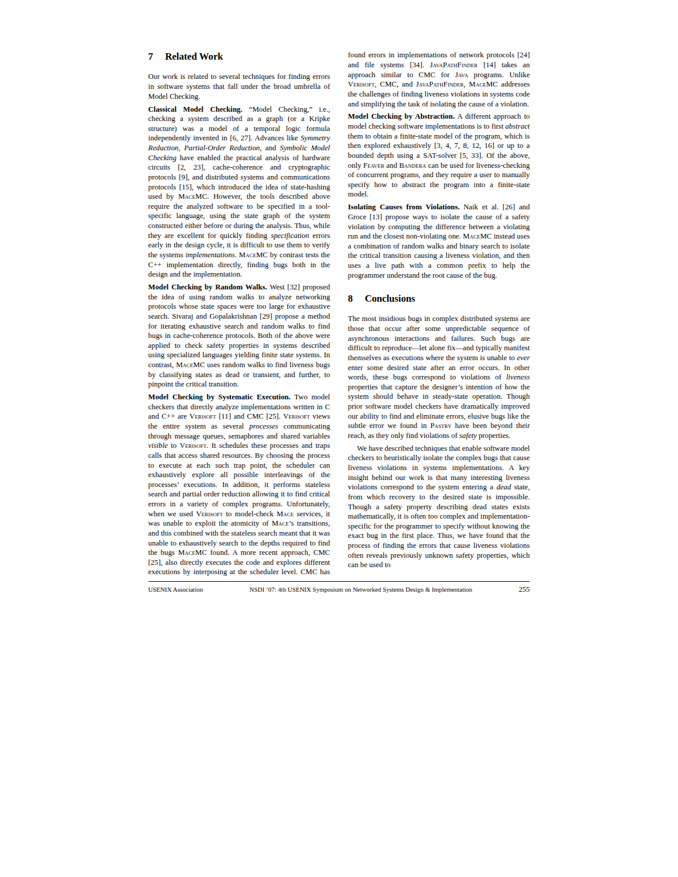7 Related Work
Our work is related to several techniques for finding errors in software systems that fall under the broad umbrella of Model Checking.
Classical Model Checking. “Model Checking,” i.e., checking a system described as a graph (or a Kripke structure) was a model of a temporal logic formula independently invented in [6, 27]. Advances like Symmetry Reduction, Partial-Order Reduction, and Symbolic Model Checking have enabled the practical analysis of hardware circuits [2, 23], cache-coherence and cryptographic protocols [9], and distributed systems and communications protocols [15], which introduced the idea of state-hashing used by MaceMC. However, the tools described above require the analyzed software to be specified in a tool-specific language, using the state graph of the system constructed either before or during the analysis. Thus, while they are excellent for quickly finding specification errors early in the design cycle, it is difficult to use them to verify the systems implementations. MaceMC by contrast tests the C++ implementation directly, finding bugs both in the design and the implementation.
Model Checking by Random Walks. West [32] proposed the idea of using random walks to analyze networking protocols whose state spaces were too large for exhaustive search. Sivaraj and Gopalakrishnan [29] propose a method for iterating exhaustive search and random walks to find bugs in cache-coherence protocols. Both of the above were applied to check safety properties in systems described using specialized languages yielding finite state systems. In contrast, MaceMC uses random walks to find liveness bugs by classifying states as dead or transient, and further, to pinpoint the critical transition.
Model Checking by Systematic Execution. Two model checkers that directly analyze implementations written in C and C++ are Verisoft [11] and CMC [25]. Verisoft views the entire system as several processes communicating through message queues, semaphores and shared variables visible to Verisoft. It schedules these processes and traps calls that access shared resources. By choosing the process to execute at each such trap point, the scheduler can exhaustively explore all possible interleavings of the processes’ executions. In addition, it performs stateless search and partial order reduction allowing it to find critical errors in a variety of complex programs. Unfortunately, when we used Verisoft to model-check Mace services, it was unable to exploit the atomicity of Mace’s transitions, and this combined with the stateless search meant that it was unable to exhaustively search to the depths required to find the bugs MaceMC found. A more recent approach, CMC [25], also directly executes the code and explores different executions by interposing at the scheduler level. CMC has found errors in implementations of network protocols [24] and file systems [34]. JavaPathFinder [14] takes an approach similar to CMC for Java programs. Unlike Verisoft, CMC, and JavaPathFinder, MaceMC addresses the challenges of finding liveness violations in systems code and simplifying the task of isolating the cause of a violation.
Model Checking by Abstraction. A different approach to model checking software implementations is to first abstract them to obtain a finite-state model of the program, which is then explored exhaustively [3, 4, 7, 8, 12, 16] or up to a bounded depth using a SAT-solver [5, 33]. Of the above, only Feaver and Bandera can be used for liveness-checking of concurrent programs, and they require a user to manually specify how to abstract the program into a finite-state model.
Isolating Causes from Violations. Naik et al. [26] and Groce [13] propose ways to isolate the cause of a safety violation by computing the difference between a violating run and the closest non-violating one. MaceMC instead uses a combination of random walks and binary search to isolate the critical transition causing a liveness violation, and then uses a live path with a common prefix to help the programmer understand the root cause of the bug.
8 Conclusions
The most insidious bugs in complex distributed systems are those that occur after some unpredictable sequence of asynchronous interactions and failures. Such bugs are difficult to reproduce—let alone fix—and typically manifest themselves as executions where the system is unable to ever enter some desired state after an error occurs. In other words, these bugs correspond to violations of liveness properties that capture the designer’s intention of how the system should behave in steady-state operation. Though prior software model checkers have dramatically improved our ability to find and eliminate errors, elusive bugs like the subtle error we found in Pastry have been beyond their reach, as they only find violations of safety properties.
We have described techniques that enable software model checkers to heuristically isolate the complex bugs that cause liveness violations in systems implementations. A key insight behind our work is that many interesting liveness violations correspond to the system entering a dead state, from which recovery to the desired state is impossible. Though a safety property describing dead states exists mathematically, it is often too complex and implementation-specific for the programmer to specify without knowing the exact bug in the first place. Thus, we have found that the process of finding the errors that cause liveness violations often reveals previously unknown safety properties, which can be used to
USENIX Association
NSDI ’07: 4th USENIX Symposium on Networked Systems Design & Implementation
255